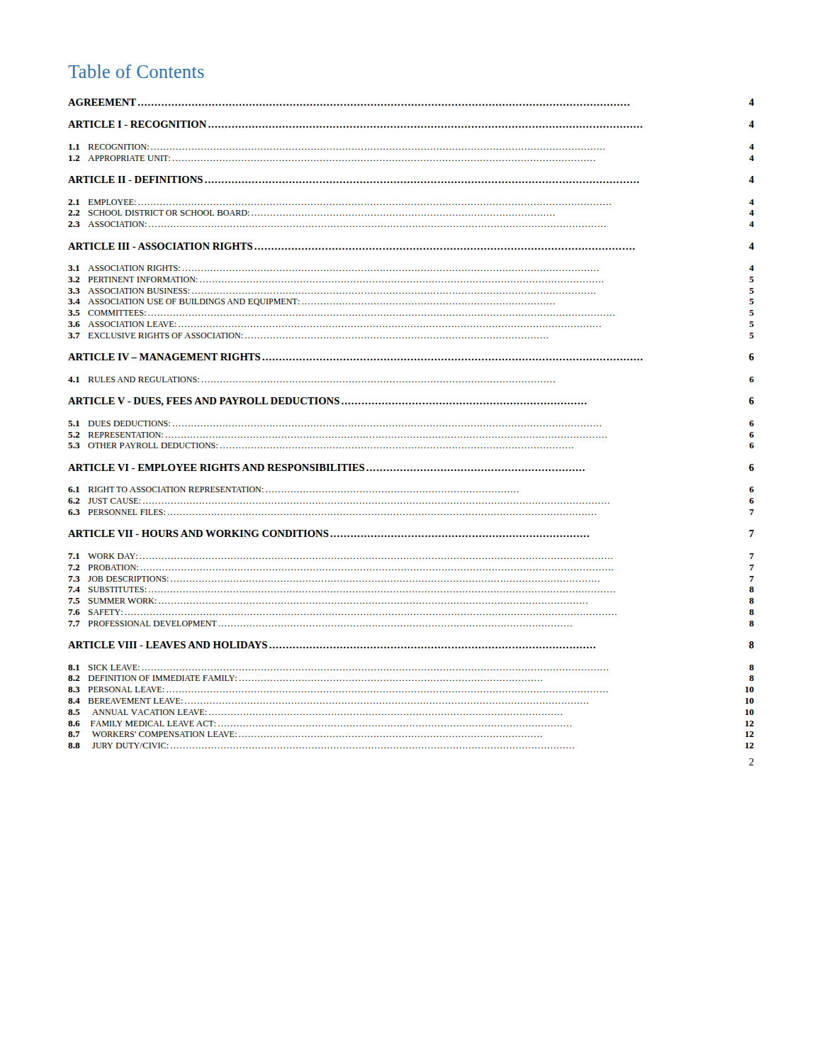Table of Contents
AGREEMENT .................................................................................................................................................. 4
ARTICLE I - RECOGNITION ................................................................................................................................. 4
1.1 RECOGNITION: ................................................................................................................................................. 4
1.2 APPROPRIATE UNIT: ....................................................................................................................................... 4
ARTICLE II - DEFINITIONS ................................................................................................................................. 4
2.1 EMPLOYEE: ....................................................................................................................................................... 4
2.2 SCHOOL DISTRICT OR SCHOOL BOARD: ................................................................................................. 4
2.3 ASSOCIATION: .................................................................................................................................................. 4
ARTICLE III - ASSOCIATION RIGHTS ................................................................................................................. 4
3.1 ASSOCIATION RIGHTS: ..................................................................................................................................... 4
3.2 PERTINENT INFORMATION: ................................................................................................................................. 5
3.3 ASSOCIATION BUSINESS: ................................................................................................................................. 5
3.4 ASSOCIATION USE OF BUILDINGS AND EQUIPMENT: ................................................................................. 5
3.5 COMMITTEES: ..................................................................................................................................................... 5
3.6 ASSOCIATION LEAVE: ....................................................................................................................................... 5
3.7 EXCLUSIVE RIGHTS OF ASSOCIATION: ................................................................................................. 5
ARTICLE IV – MANAGEMENT RIGHTS ................................................................................................................. 6
4.1 RULES AND REGULATIONS: ................................................................................................................. 6
ARTICLE V - DUES, FEES AND PAYROLL DEDUCTIONS ......................................................................... 6
5.1 DUES DEDUCTIONS: ......................................................................................................................................... 6
5.2 REPRESENTATION: ............................................................................................................................................. 6
5.3 OTHER PAYROLL DEDUCTIONS: ................................................................................................................. 6
ARTICLE VI - EMPLOYEE RIGHTS AND RESPONSIBILITIES ................................................................. 6
6.1 RIGHT TO ASSOCIATION REPRESENTATION: ................................................................................. 6
6.2 JUST CAUSE: ..................................................................................................................................................... 6
6.3 PERSONNEL FILES: ......................................................................................................................................... 7
ARTICLE VII - HOURS AND WORKING CONDITIONS ............................................................................. 7
7.1 WORK DAY: ....................................................................................................................................................... 7
7.2 PROBATION: ....................................................................................................................................................... 7
7.3 JOB DESCRIPTIONS: ......................................................................................................................................... 7
7.4 SUBSTITUTES: ..................................................................................................................................................... 8
7.5 SUMMER WORK: ......................................................................................................................................... 8
7.6 SAFETY: ............................................................................................................................................................. 8
7.7 PROFESSIONAL DEVELOPMENT ................................................................................................................. 8
ARTICLE VIII - LEAVES AND HOLIDAYS ................................................................................................. 8
8.1 SICK LEAVE: ..................................................................................................................................................... 8
8.2 DEFINITION OF IMMEDIATE FAMILY: ................................................................................................. 8
8.3 PERSONAL LEAVE: ............................................................................................................................................. 10
8.4 BEREAVEMENT LEAVE: ................................................................................................................................. 10
8.5 ANNUAL VACATION LEAVE: ................................................................................................................. 10
8.6 FAMILY MEDICAL LEAVE ACT: ................................................................................................................. 12
8.7 WORKERS' COMPENSATION LEAVE: ................................................................................................. 12
8.8 JURY DUTY/CIVIC: ................................................................................................................................. 12
2